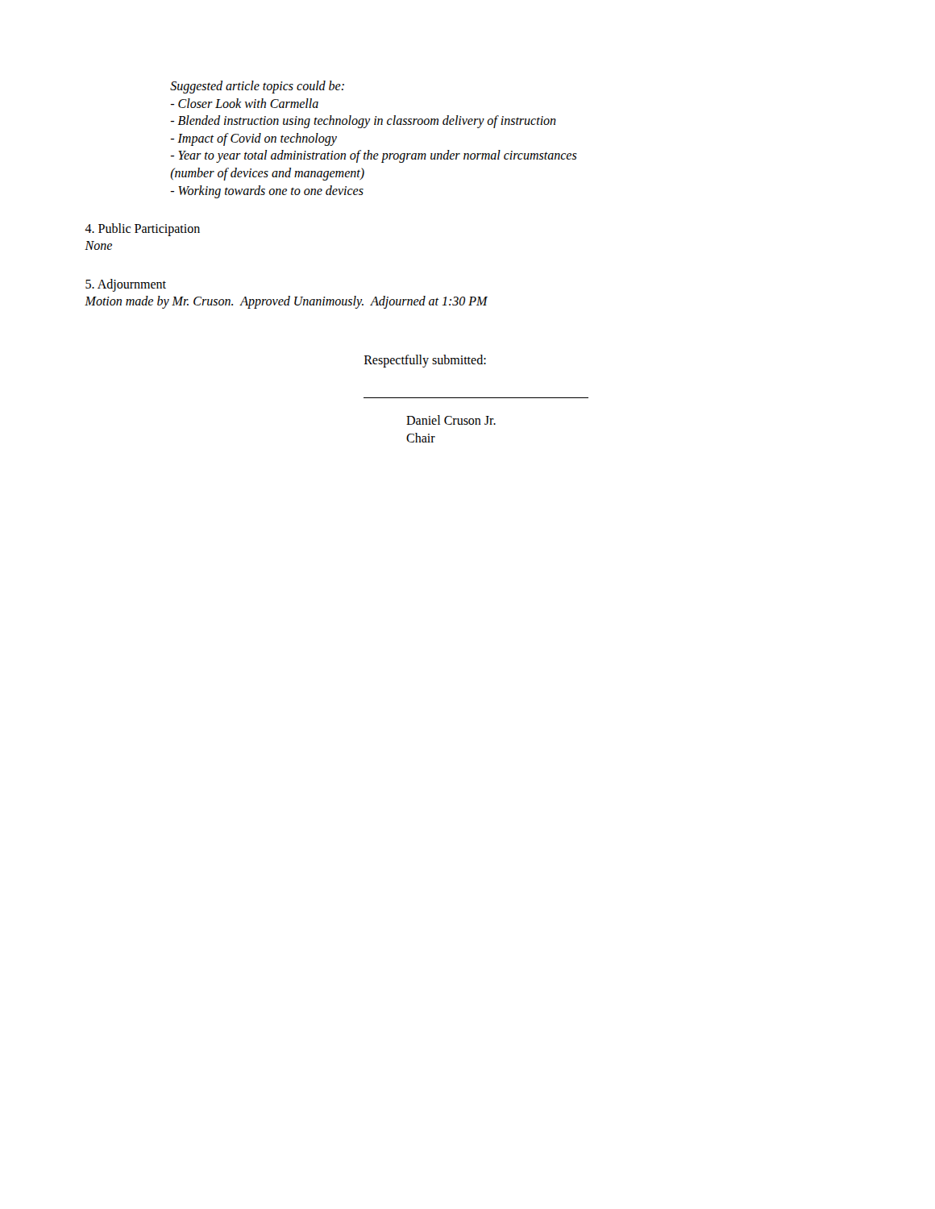Suggested article topics could be:
- Closer Look with Carmella
- Blended instruction using technology in classroom delivery of instruction
- Impact of Covid on technology
- Year to year total administration of the program under normal circumstances
(number of devices and management)
- Working towards one to one devices
4. Public Participation
None
5. Adjournment
Motion made by Mr. Cruson. Approved Unanimously. Adjourned at 1:30 PM
Respectfully submitted:
Daniel Cruson Jr.
Chair